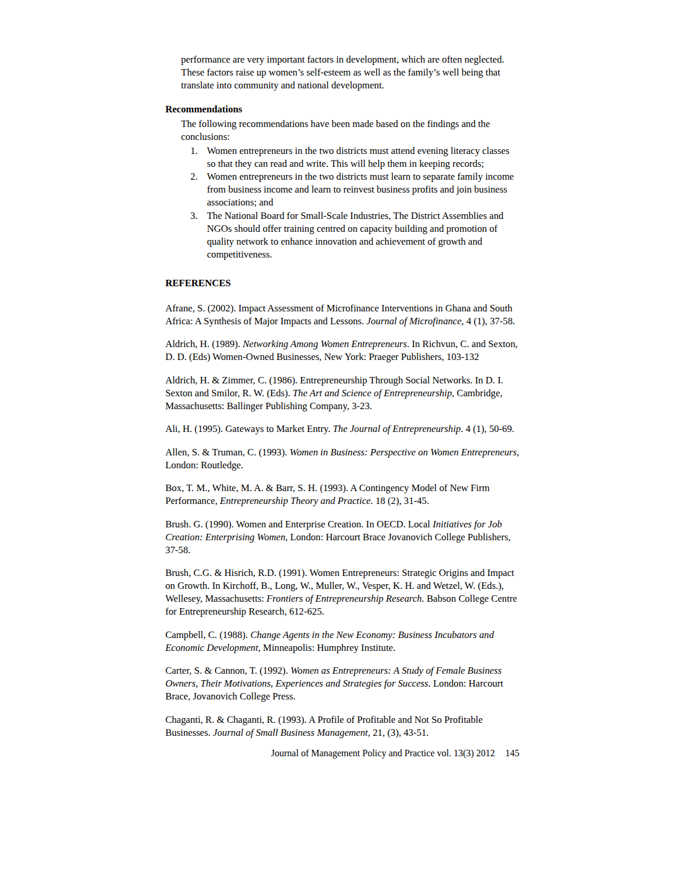performance are very important factors in development, which are often neglected. These factors raise up women’s self-esteem as well as the family’s well being that translate into community and national development.
Recommendations
The following recommendations have been made based on the findings and the conclusions:
Women entrepreneurs in the two districts must attend evening literacy classes so that they can read and write. This will help them in keeping records;
Women entrepreneurs in the two districts must learn to separate family income from business income and learn to reinvest business profits and join business associations; and
The National Board for Small-Scale Industries, The District Assemblies and NGOs should offer training centred on capacity building and promotion of quality network to enhance innovation and achievement of growth and competitiveness.
REFERENCES
Afrane, S. (2002). Impact Assessment of Microfinance Interventions in Ghana and South Africa: A Synthesis of Major Impacts and Lessons. Journal of Microfinance, 4 (1), 37-58.
Aldrich, H. (1989). Networking Among Women Entrepreneurs. In Richvun, C. and Sexton, D. D. (Eds) Women-Owned Businesses, New York: Praeger Publishers, 103-132
Aldrich, H. & Zimmer, C. (1986). Entrepreneurship Through Social Networks. In D. I. Sexton and Smilor, R. W. (Eds). The Art and Science of Entrepreneurship, Cambridge, Massachusetts: Ballinger Publishing Company, 3-23.
Ali, H. (1995). Gateways to Market Entry. The Journal of Entrepreneurship. 4 (1), 50-69.
Allen, S. & Truman, C. (1993). Women in Business: Perspective on Women Entrepreneurs, London: Routledge.
Box, T. M., White, M. A. & Barr, S. H. (1993). A Contingency Model of New Firm Performance, Entrepreneurship Theory and Practice. 18 (2), 31-45.
Brush. G. (1990). Women and Enterprise Creation. In OECD. Local Initiatives for Job Creation: Enterprising Women, London: Harcourt Brace Jovanovich College Publishers, 37-58.
Brush, C.G. & Hisrich, R.D. (1991). Women Entrepreneurs: Strategic Origins and Impact on Growth. In Kirchoff, B., Long, W., Muller, W., Vesper, K. H. and Wetzel, W. (Eds.), Wellesey, Massachusetts: Frontiers of Entrepreneurship Research. Babson College Centre for Entrepreneurship Research, 612-625.
Campbell, C. (1988). Change Agents in the New Economy: Business Incubators and Economic Development, Minneapolis: Humphrey Institute.
Carter, S. & Cannon, T. (1992). Women as Entrepreneurs: A Study of Female Business Owners, Their Motivations, Experiences and Strategies for Success. London: Harcourt Brace, Jovanovich College Press.
Chaganti, R. & Chaganti, R. (1993). A Profile of Profitable and Not So Profitable Businesses. Journal of Small Business Management, 21, (3), 43-51.
Journal of Management Policy and Practice vol. 13(3) 2012145